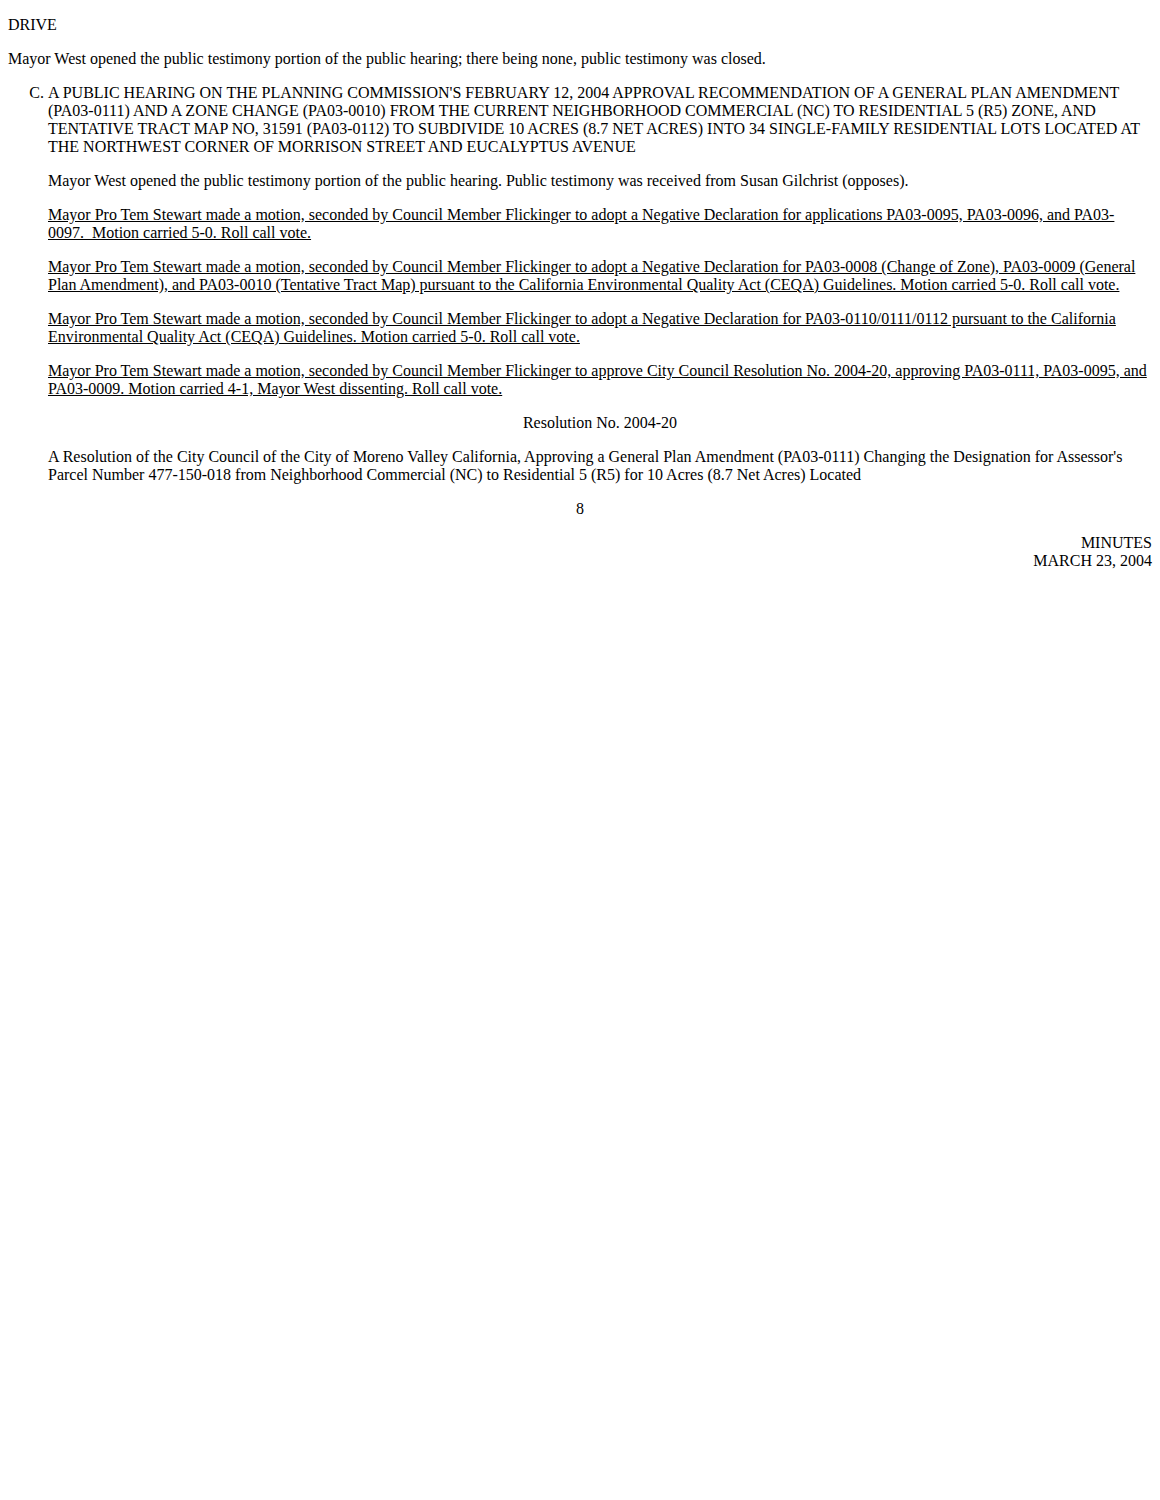DRIVE
Mayor West opened the public testimony portion of the public hearing; there being none, public testimony was closed.
A PUBLIC HEARING ON THE PLANNING COMMISSION'S FEBRUARY 12, 2004 APPROVAL RECOMMENDATION OF A GENERAL PLAN AMENDMENT (PA03-0111) AND A ZONE CHANGE (PA03-0010) FROM THE CURRENT NEIGHBORHOOD COMMERCIAL (NC) TO RESIDENTIAL 5 (R5) ZONE, AND TENTATIVE TRACT MAP NO, 31591 (PA03-0112) TO SUBDIVIDE 10 ACRES (8.7 NET ACRES) INTO 34 SINGLE-FAMILY RESIDENTIAL LOTS LOCATED AT THE NORTHWEST CORNER OF MORRISON STREET AND EUCALYPTUS AVENUE
Mayor West opened the public testimony portion of the public hearing. Public testimony was received from Susan Gilchrist (opposes).
Mayor Pro Tem Stewart made a motion, seconded by Council Member Flickinger to adopt a Negative Declaration for applications PA03-0095, PA03-0096, and PA03-0097. Motion carried 5-0. Roll call vote.
Mayor Pro Tem Stewart made a motion, seconded by Council Member Flickinger to adopt a Negative Declaration for PA03-0008 (Change of Zone), PA03-0009 (General Plan Amendment), and PA03-0010 (Tentative Tract Map) pursuant to the California Environmental Quality Act (CEQA) Guidelines. Motion carried 5-0. Roll call vote.
Mayor Pro Tem Stewart made a motion, seconded by Council Member Flickinger to adopt a Negative Declaration for PA03-0110/0111/0112 pursuant to the California Environmental Quality Act (CEQA) Guidelines. Motion carried 5-0. Roll call vote.
Mayor Pro Tem Stewart made a motion, seconded by Council Member Flickinger to approve City Council Resolution No. 2004-20, approving PA03-0111, PA03-0095, and PA03-0009. Motion carried 4-1, Mayor West dissenting. Roll call vote.
Resolution No. 2004-20
A Resolution of the City Council of the City of Moreno Valley California, Approving a General Plan Amendment (PA03-0111) Changing the Designation for Assessor's Parcel Number 477-150-018 from Neighborhood Commercial (NC) to Residential 5 (R5) for 10 Acres (8.7 Net Acres) Located
8
MINUTES
MARCH 23, 2004